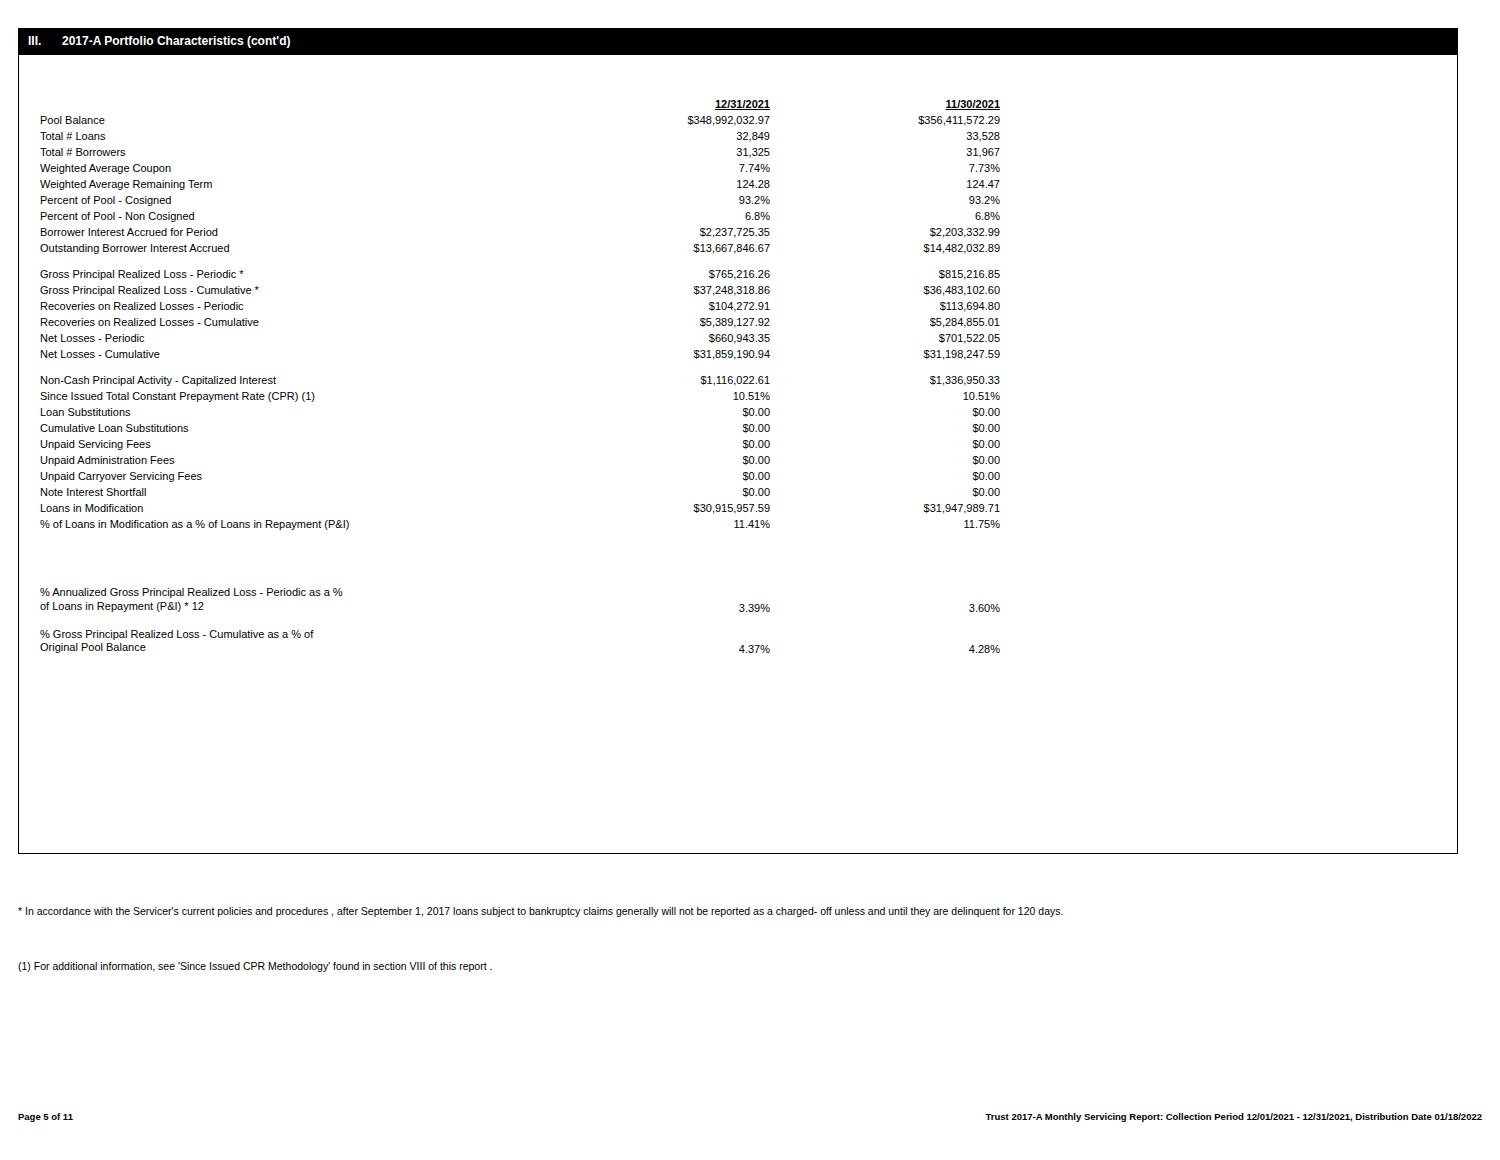III. 2017-A Portfolio Characteristics (cont'd)
| | 12/31/2021 | | 11/30/2021 |
| Pool Balance | $348,992,032.97 | | $356,411,572.29 |
| Total # Loans | 32,849 | | 33,528 |
| Total # Borrowers | 31,325 | | 31,967 |
| Weighted Average Coupon | 7.74% | | 7.73% |
| Weighted Average Remaining Term | 124.28 | | 124.47 |
| Percent of Pool - Cosigned | 93.2% | | 93.2% |
| Percent of Pool - Non Cosigned | 6.8% | | 6.8% |
| Borrower Interest Accrued for Period | $2,237,725.35 | | $2,203,332.99 |
| Outstanding Borrower Interest Accrued | $13,667,846.67 | | $14,482,032.89 |
| Gross Principal Realized Loss - Periodic * | $765,216.26 | | $815,216.85 |
| Gross Principal Realized Loss - Cumulative * | $37,248,318.86 | | $36,483,102.60 |
| Recoveries on Realized Losses - Periodic | $104,272.91 | | $113,694.80 |
| Recoveries on Realized Losses - Cumulative | $5,389,127.92 | | $5,284,855.01 |
| Net Losses - Periodic | $660,943.35 | | $701,522.05 |
| Net Losses - Cumulative | $31,859,190.94 | | $31,198,247.59 |
| Non-Cash Principal Activity - Capitalized Interest | $1,116,022.61 | | $1,336,950.33 |
| Since Issued Total Constant Prepayment Rate (CPR) (1) | 10.51% | | 10.51% |
| Loan Substitutions | $0.00 | | $0.00 |
| Cumulative Loan Substitutions | $0.00 | | $0.00 |
| Unpaid Servicing Fees | $0.00 | | $0.00 |
| Unpaid Administration Fees | $0.00 | | $0.00 |
| Unpaid Carryover Servicing Fees | $0.00 | | $0.00 |
| Note Interest Shortfall | $0.00 | | $0.00 |
| Loans in Modification | $30,915,957.59 | | $31,947,989.71 |
| % of Loans in Modification as a % of Loans in Repayment (P&I) | 11.41% | | 11.75% |
| % Annualized Gross Principal Realized Loss - Periodic as a % of Loans in Repayment (P&I) * 12 | 3.39% | | 3.60% |
| % Gross Principal Realized Loss - Cumulative as a % of Original Pool Balance | 4.37% | | 4.28% |
* In accordance with the Servicer's current policies and procedures , after September 1, 2017 loans subject to bankruptcy claims generally will not be reported as a charged- off unless and until they are delinquent for 120 days.
(1) For additional information, see 'Since Issued CPR Methodology' found in section VIII of this report .
Page 5 of 11 Trust 2017-A Monthly Servicing Report: Collection Period 12/01/2021 - 12/31/2021, Distribution Date 01/18/2022